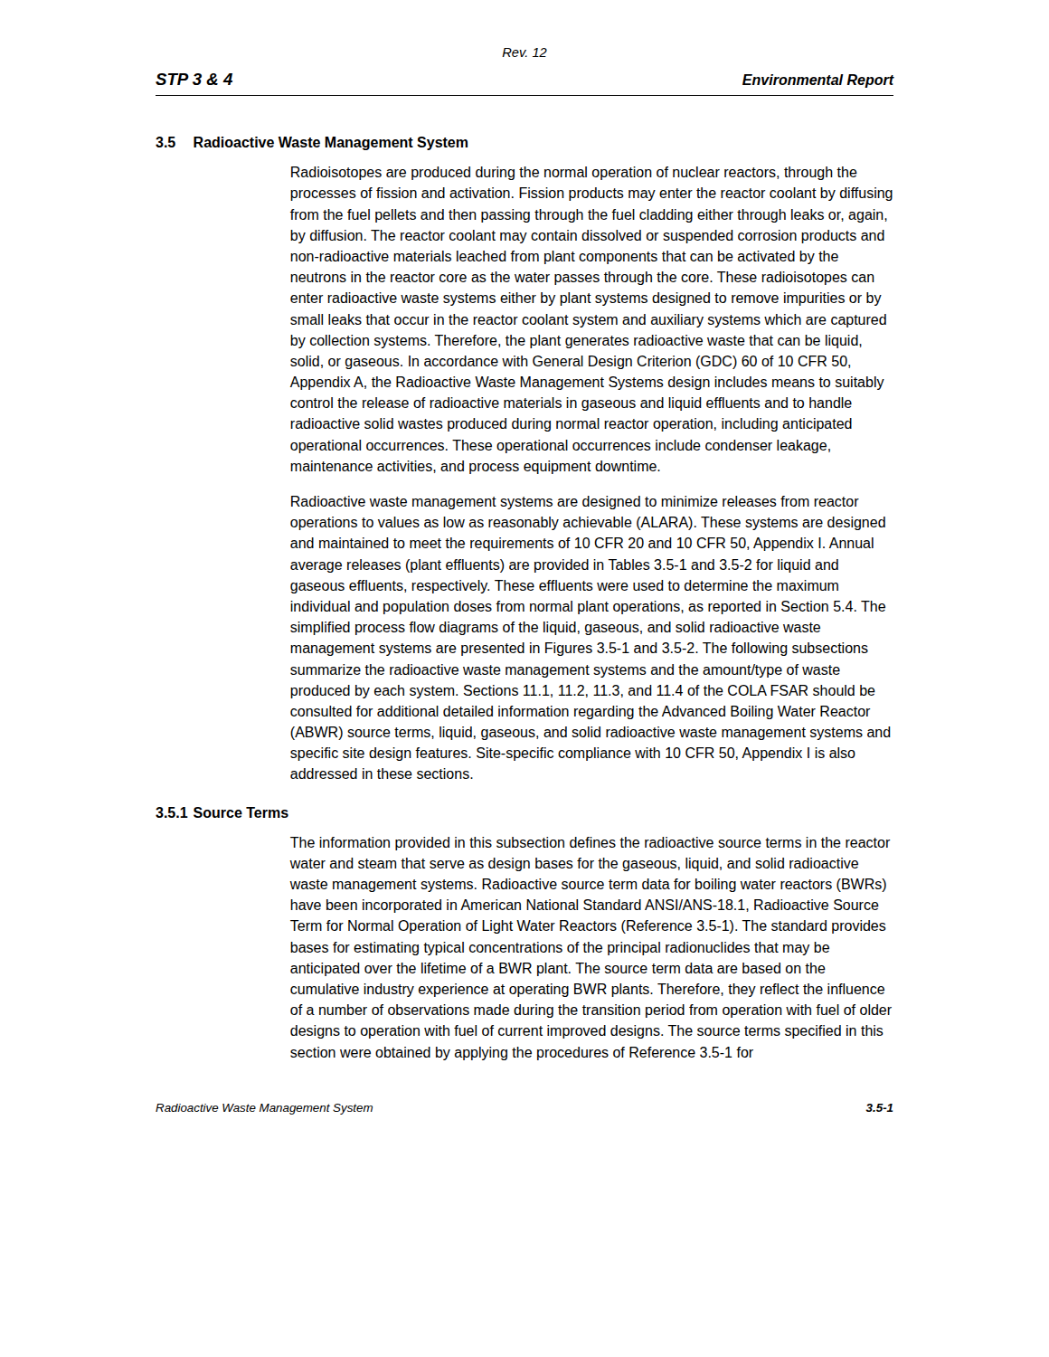Rev. 12
STP 3 & 4 Environmental Report
3.5 Radioactive Waste Management System
Radioisotopes are produced during the normal operation of nuclear reactors, through the processes of fission and activation. Fission products may enter the reactor coolant by diffusing from the fuel pellets and then passing through the fuel cladding either through leaks or, again, by diffusion. The reactor coolant may contain dissolved or suspended corrosion products and non-radioactive materials leached from plant components that can be activated by the neutrons in the reactor core as the water passes through the core. These radioisotopes can enter radioactive waste systems either by plant systems designed to remove impurities or by small leaks that occur in the reactor coolant system and auxiliary systems which are captured by collection systems. Therefore, the plant generates radioactive waste that can be liquid, solid, or gaseous. In accordance with General Design Criterion (GDC) 60 of 10 CFR 50, Appendix A, the Radioactive Waste Management Systems design includes means to suitably control the release of radioactive materials in gaseous and liquid effluents and to handle radioactive solid wastes produced during normal reactor operation, including anticipated operational occurrences. These operational occurrences include condenser leakage, maintenance activities, and process equipment downtime.
Radioactive waste management systems are designed to minimize releases from reactor operations to values as low as reasonably achievable (ALARA). These systems are designed and maintained to meet the requirements of 10 CFR 20 and 10 CFR 50, Appendix I. Annual average releases (plant effluents) are provided in Tables 3.5-1 and 3.5-2 for liquid and gaseous effluents, respectively. These effluents were used to determine the maximum individual and population doses from normal plant operations, as reported in Section 5.4. The simplified process flow diagrams of the liquid, gaseous, and solid radioactive waste management systems are presented in Figures 3.5-1 and 3.5-2. The following subsections summarize the radioactive waste management systems and the amount/type of waste produced by each system. Sections 11.1, 11.2, 11.3, and 11.4 of the COLA FSAR should be consulted for additional detailed information regarding the Advanced Boiling Water Reactor (ABWR) source terms, liquid, gaseous, and solid radioactive waste management systems and specific site design features. Site-specific compliance with 10 CFR 50, Appendix I is also addressed in these sections.
3.5.1 Source Terms
The information provided in this subsection defines the radioactive source terms in the reactor water and steam that serve as design bases for the gaseous, liquid, and solid radioactive waste management systems. Radioactive source term data for boiling water reactors (BWRs) have been incorporated in American National Standard ANSI/ANS-18.1, Radioactive Source Term for Normal Operation of Light Water Reactors (Reference 3.5-1). The standard provides bases for estimating typical concentrations of the principal radionuclides that may be anticipated over the lifetime of a BWR plant. The source term data are based on the cumulative industry experience at operating BWR plants. Therefore, they reflect the influence of a number of observations made during the transition period from operation with fuel of older designs to operation with fuel of current improved designs. The source terms specified in this section were obtained by applying the procedures of Reference 3.5-1 for
Radioactive Waste Management System 3.5-1